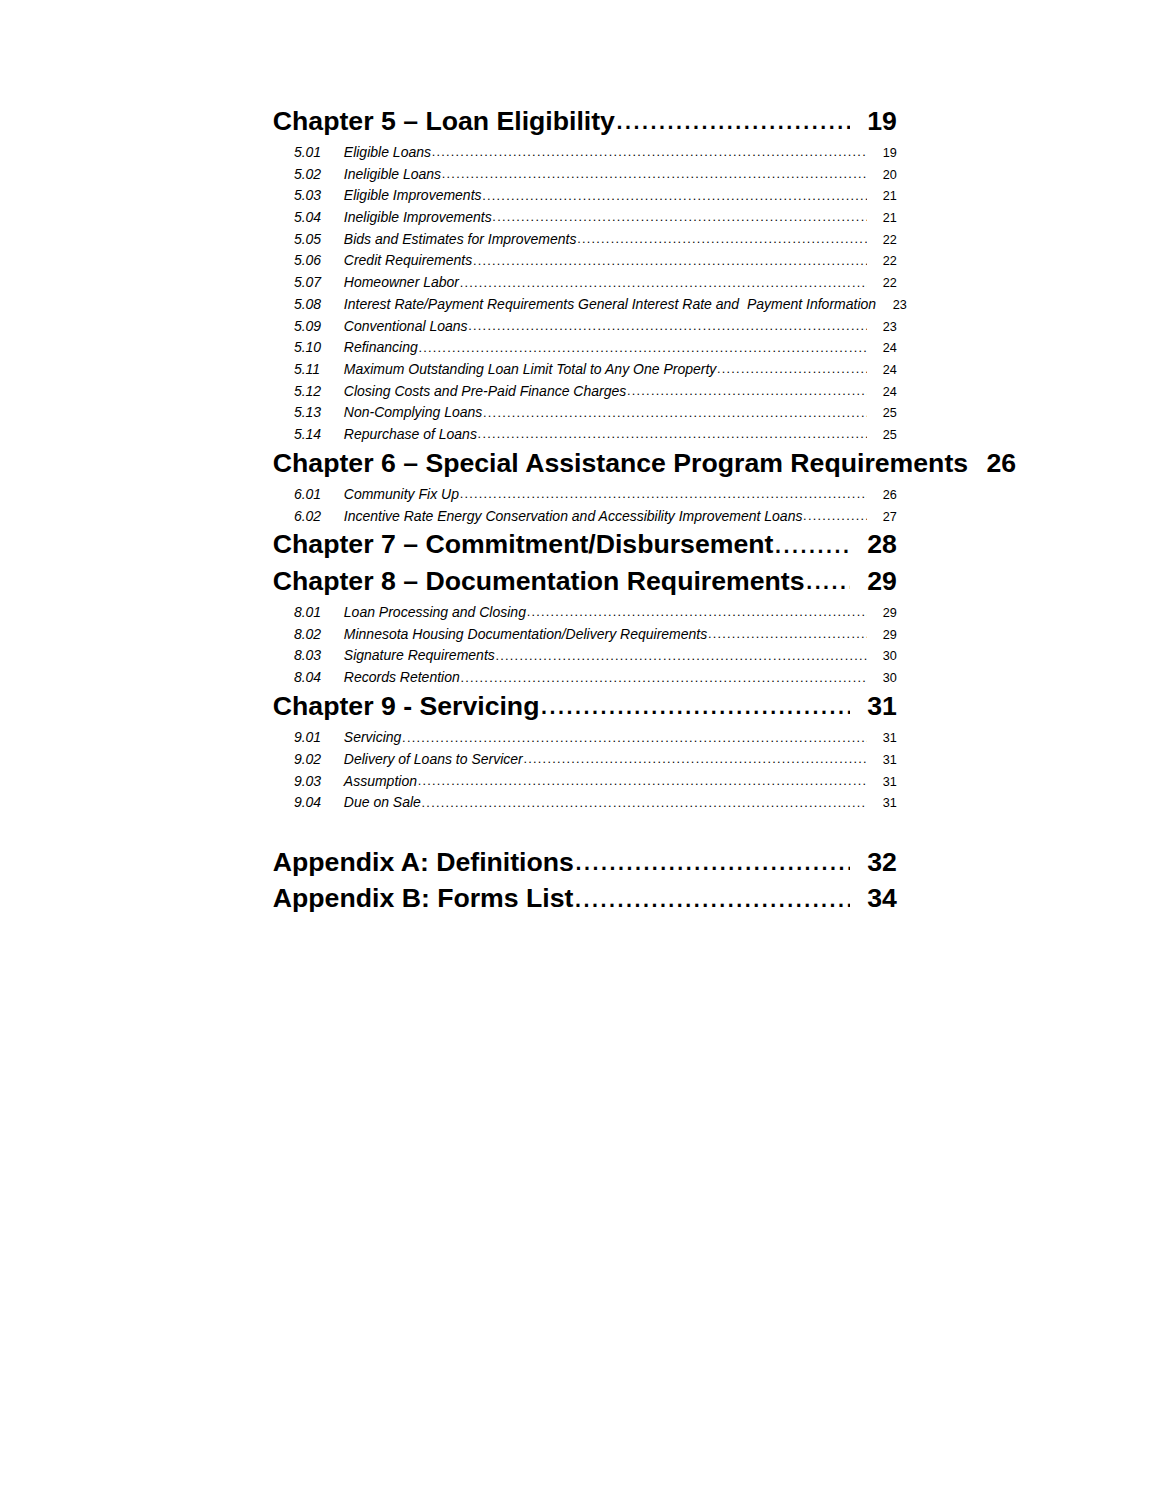Chapter 5 – Loan Eligibility ........................................................... 19
5.01 Eligible Loans ................................................................................................................................. 19
5.02 Ineligible Loans .............................................................................................................................. 20
5.03 Eligible Improvements ..................................................................................................................... 21
5.04 Ineligible Improvements .................................................................................................................. 21
5.05 Bids and Estimates for Improvements ................................................................................................. 22
5.06 Credit Requirements ....................................................................................................................... 22
5.07 Homeowner Labor ......................................................................................................................... 22
5.08 Interest Rate/Payment Requirements General Interest Rate and Payment Information .......................... 23
5.09 Conventional Loans ......................................................................................................................... 23
5.10 Refinancing ................................................................................................................................... 24
5.11 Maximum Outstanding Loan Limit Total to Any One Property .................................................. 24
5.12 Closing Costs and Pre-Paid Finance Charges ............................................................................. 24
5.13 Non-Complying Loans ..................................................................................................................... 25
5.14 Repurchase of Loans ....................................................................................................................... 25
Chapter 6 – Special Assistance Program Requirements ..................... 26
6.01 Community Fix Up ......................................................................................................................... 26
6.02 Incentive Rate Energy Conservation and Accessibility Improvement Loans ............................................. 27
Chapter 7 – Commitment/Disbursement ......................................... 28
Chapter 8 – Documentation Requirements ....................................... 29
8.01 Loan Processing and Closing ............................................................................................................. 29
8.02 Minnesota Housing Documentation/Delivery Requirements ..................................................... 29
8.03 Signature Requirements .................................................................................................................. 30
8.04 Records Retention ......................................................................................................................... 30
Chapter 9 - Servicing ......................................................................... 31
9.01 Servicing ....................................................................................................................................... 31
9.02 Delivery of Loans to Servicer ............................................................................................................. 31
9.03 Assumption ................................................................................................................................... 31
9.04 Due on Sale ................................................................................................................................... 31
Appendix A: Definitions .................................................................... 32
Appendix B: Forms List .................................................................... 34